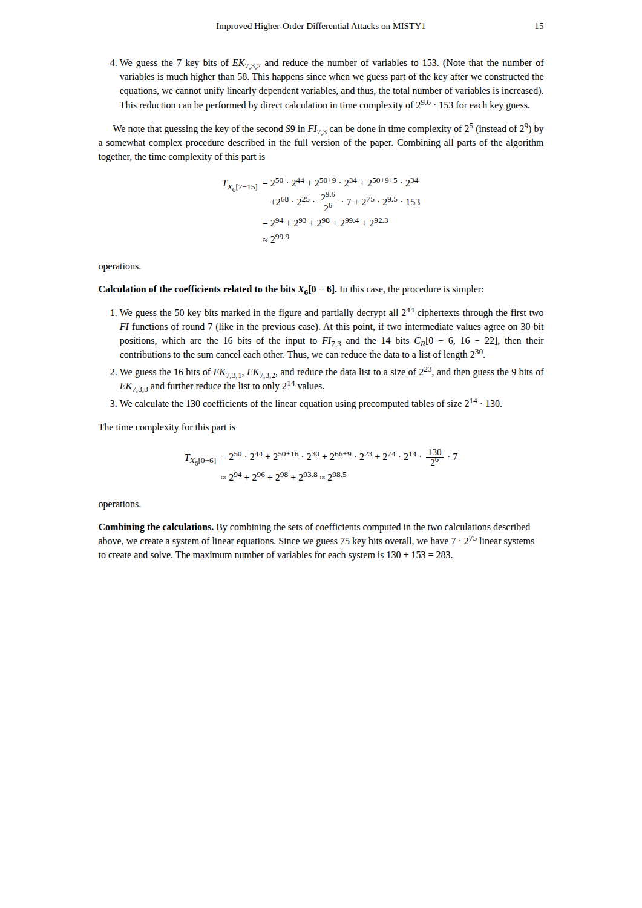Improved Higher-Order Differential Attacks on MISTY1 15
We guess the 7 key bits of EK7,3,2 and reduce the number of variables to 153. (Note that the number of variables is much higher than 58. This happens since when we guess part of the key after we constructed the equations, we cannot unify linearly dependent variables, and thus, the total number of variables is increased). This reduction can be performed by direct calculation in time complexity of 29.6 · 153 for each key guess.
We note that guessing the key of the second S9 in FI7,3 can be done in time complexity of 25 (instead of 29) by a somewhat complex procedure described in the full version of the paper. Combining all parts of the algorithm together, the time complexity of this part is
| T X 6 [7−15] | = | 2 50 · 2 44 + 2 50+9 · 2 34 + 2 50+9+5 · 2 34 |
| | | +2 68 · 2 25 · 2 9.6 2 6 · 7 + 2 75 · 2 9.5 · 153 |
| | = | 2 94 + 2 93 + 2 98 + 2 99.4 + 2 92.3 |
| | ≈ | 2 99.9 |
operations.
Calculation of the coefficients related to the bits X6[0 − 6].
In this case, the procedure is simpler:
We guess the 50 key bits marked in the figure and partially decrypt all 244 ciphertexts through the first two FI functions of round 7 (like in the previous case). At this point, if two intermediate values agree on 30 bit positions, which are the 16 bits of the input to FI7,3 and the 14 bits CR[0 − 6, 16 − 22], then their contributions to the sum cancel each other. Thus, we can reduce the data to a list of length 230.
We guess the 16 bits of EK7,3,1, EK7,3,2, and reduce the data list to a size of 223, and then guess the 9 bits of EK7,3,3 and further reduce the list to only 214 values.
We calculate the 130 coefficients of the linear equation using precomputed tables of size 214 · 130.
The time complexity for this part is
| T X 6 [0−6] | = | 2 50 · 2 44 + 2 50+16 · 2 30 + 2 66+9 · 2 23 + 2 74 · 2 14 · 130 2 6 · 7 |
| | ≈ | 2 94 + 2 96 + 2 98 + 2 93.8 ≈ 2 98.5 |
operations.
Combining the calculations.
By combining the sets of coefficients computed in the two calculations described above, we create a system of linear equations. Since we guess 75 key bits overall, we have 7 · 275 linear systems to create and solve. The maximum number of variables for each system is 130 + 153 = 283.